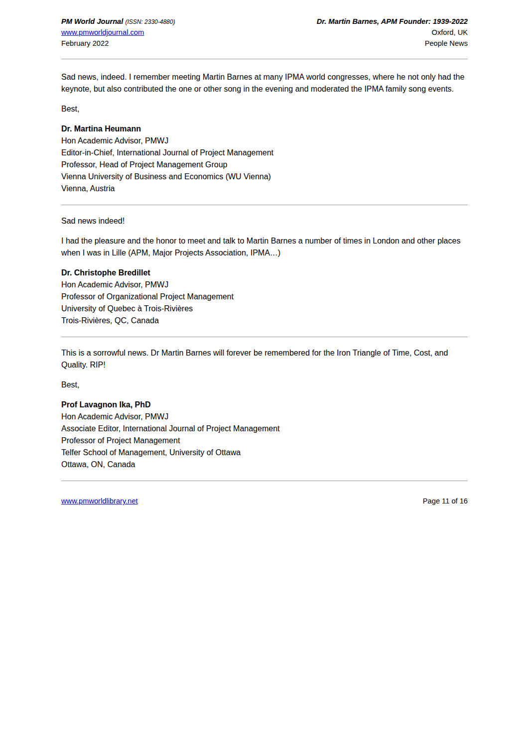PM World Journal (ISSN: 2330-4880)
www.pmworldjournal.com
February 2022
Dr. Martin Barnes, APM Founder: 1939-2022
Oxford, UK
People News
Sad news, indeed. I remember meeting Martin Barnes at many IPMA world congresses, where he not only had the keynote, but also contributed the one or other song in the evening and moderated the IPMA family song events.
Best,
Dr. Martina Heumann
Hon Academic Advisor, PMWJ
Editor-in-Chief, International Journal of Project Management
Professor, Head of Project Management Group
Vienna University of Business and Economics (WU Vienna)
Vienna, Austria
Sad news indeed!
I had the pleasure and the honor to meet and talk to Martin Barnes a number of times in London and other places when I was in Lille (APM, Major Projects Association, IPMA…)
Dr. Christophe Bredillet
Hon Academic Advisor, PMWJ
Professor of Organizational Project Management
University of Quebec à Trois-Rivières
Trois-Rivières, QC, Canada
This is a sorrowful news. Dr Martin Barnes will forever be remembered for the Iron Triangle of Time, Cost, and Quality. RIP!
Best,
Prof Lavagnon Ika, PhD
Hon Academic Advisor, PMWJ
Associate Editor, International Journal of Project Management
Professor of Project Management
Telfer School of Management, University of Ottawa
Ottawa, ON, Canada
www.pmworldlibrary.net
Page 11 of 16